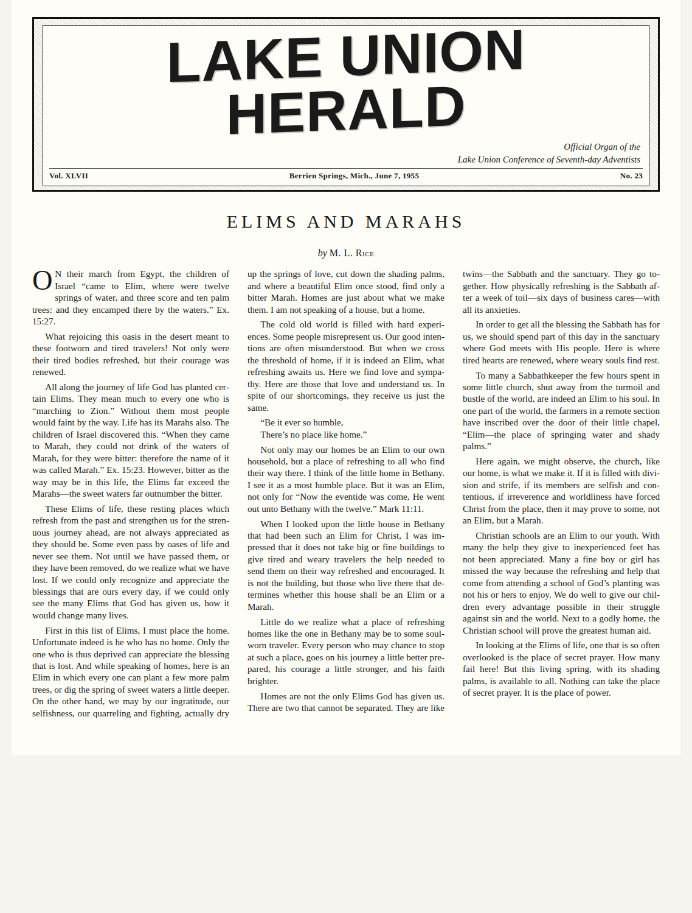LAKE UNION HERALD
Official Organ of the
Lake Union Conference of Seventh-day Adventists
Vol. XLVII Berrien Springs, Mich., June 7, 1955 No. 23
ELIMS AND MARAHS
by M. L. Rice
ON their march from Egypt, the children of Israel “came to Elim, where were twelve springs of water, and three score and ten palm trees: and they encamped there by the waters.” Ex. 15:27.
What rejoicing this oasis in the desert meant to these footworn and tired travelers! Not only were their tired bodies refreshed, but their courage was renewed.
All along the journey of life God has planted certain Elims. They mean much to every one who is “marching to Zion.” Without them most people would faint by the way. Life has its Marahs also. The children of Israel discovered this. “When they came to Marah, they could not drink of the waters of Marah, for they were bitter: therefore the name of it was called Marah.” Ex. 15:23. However, bitter as the way may be in this life, the Elims far exceed the Marahs—the sweet waters far outnumber the bitter.
These Elims of life, these resting places which refresh from the past and strengthen us for the strenuous journey ahead, are not always appreciated as they should be. Some even pass by oases of life and never see them. Not until we have passed them, or they have been removed, do we realize what we have lost. If we could only recognize and appreciate the blessings that are ours every day, if we could only see the many Elims that God has given us, how it would change many lives.
First in this list of Elims, I must place the home. Unfortunate indeed is he who has no home. Only the one who is thus deprived can appreciate the blessing that is lost. And while speaking of homes, here is an Elim in which every one can plant a few more palm trees, or dig the spring of sweet waters a little deeper. On the other hand, we may by our ingratitude, our selfishness, our quarreling and fighting, actually dry up the springs of love, cut down the shading palms, and where a beautiful Elim once stood, find only a bitter Marah. Homes are just about what we make them. I am not speaking of a house, but a home.
The cold old world is filled with hard experiences. Some people misrepresent us. Our good intentions are often misunderstood. But when we cross the threshold of home, if it is indeed an Elim, what refreshing awaits us. Here we find love and sympathy. Here are those that love and understand us. In spite of our shortcomings, they receive us just the same.
“Be it ever so humble, There’s no place like home.”
Not only may our homes be an Elim to our own household, but a place of refreshing to all who find their way there. I think of the little home in Bethany. I see it as a most humble place. But it was an Elim, not only for “Now the eventide was come, He went out unto Bethany with the twelve.” Mark 11:11.
When I looked upon the little house in Bethany that had been such an Elim for Christ, I was impressed that it does not take big or fine buildings to give tired and weary travelers the help needed to send them on their way refreshed and encouraged. It is not the building, but those who live there that determines whether this house shall be an Elim or a Marah.
Little do we realize what a place of refreshing homes like the one in Bethany may be to some soul-worn traveler. Every person who may chance to stop at such a place, goes on his journey a little better prepared, his courage a little stronger, and his faith brighter.
Homes are not the only Elims God has given us. There are two that cannot be separated. They are like twins—the Sabbath and the sanctuary. They go together. How physically refreshing is the Sabbath after a week of toil—six days of business cares—with all its anxieties.
In order to get all the blessing the Sabbath has for us, we should spend part of this day in the sanctuary where God meets with His people. Here is where tired hearts are renewed, where weary souls find rest.
To many a Sabbathkeeper the few hours spent in some little church, shut away from the turmoil and bustle of the world, are indeed an Elim to his soul. In one part of the world, the farmers in a remote section have inscribed over the door of their little chapel, “Elim—the place of springing water and shady palms.”
Here again, we might observe, the church, like our home, is what we make it. If it is filled with division and strife, if its members are selfish and contentious, if irreverence and worldliness have forced Christ from the place, then it may prove to some, not an Elim, but a Marah.
Christian schools are an Elim to our youth. With many the help they give to inexperienced feet has not been appreciated. Many a fine boy or girl has missed the way because the refreshing and help that come from attending a school of God’s planting was not his or hers to enjoy. We do well to give our children every advantage possible in their struggle against sin and the world. Next to a godly home, the Christian school will prove the greatest human aid.
In looking at the Elims of life, one that is so often overlooked is the place of secret prayer. How many fail here! But this living spring, with its shading palms, is available to all. Nothing can take the place of secret prayer. It is the place of power.